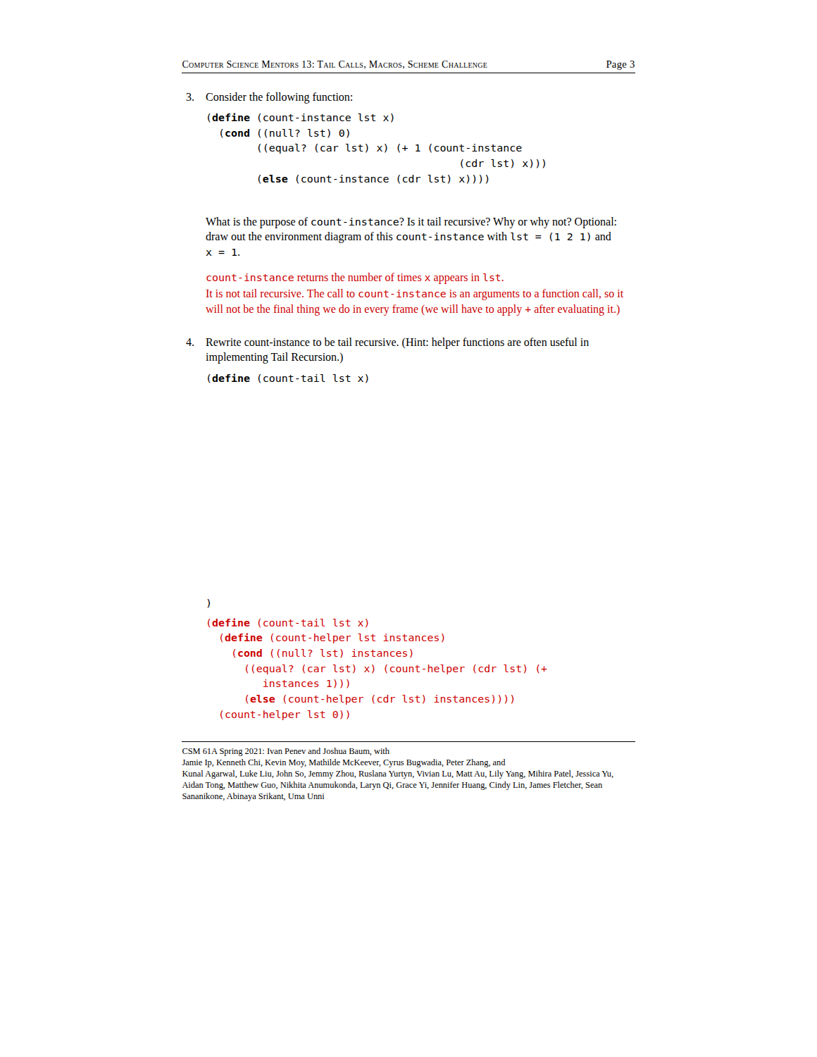Computer Science Mentors 13: Tail Calls, Macros, Scheme Challenge Page 3
Consider the following function:
(define (count-instance lst x)
  (cond ((null? lst) 0)
        ((equal? (car lst) x) (+ 1 (count-instance
                                        (cdr lst) x)))
        (else (count-instance (cdr lst) x))))
What is the purpose of count-instance? Is it tail recursive? Why or why not? Optional: draw out the environment diagram of this count-instance with lst = (1 2 1) and x = 1.
count-instance returns the number of times x appears in lst.
It is not tail recursive. The call to count-instance is an arguments to a function call, so it will not be the final thing we do in every frame (we will have to apply + after evaluating it.)
Rewrite count-instance to be tail recursive. (Hint: helper functions are often useful in implementing Tail Recursion.)
(define (count-tail lst x)
)
(define (count-tail lst x)
  (define (count-helper lst instances)
    (cond ((null? lst) instances)
      ((equal? (car lst) x) (count-helper (cdr lst) (+
         instances 1)))
      (else (count-helper (cdr lst) instances))))
  (count-helper lst 0))
CSM 61A Spring 2021: Ivan Penev and Joshua Baum, with
Jamie Ip, Kenneth Chi, Kevin Moy, Mathilde McKeever, Cyrus Bugwadia, Peter Zhang, and
Kunal Agarwal, Luke Liu, John So, Jemmy Zhou, Ruslana Yurtyn, Vivian Lu, Matt Au, Lily Yang, Mihira Patel, Jessica Yu, Aidan Tong, Matthew Guo, Nikhita Anumukonda, Laryn Qi, Grace Yi, Jennifer Huang, Cindy Lin, James Fletcher, Sean Sananikone, Abinaya Srikant, Uma Unni